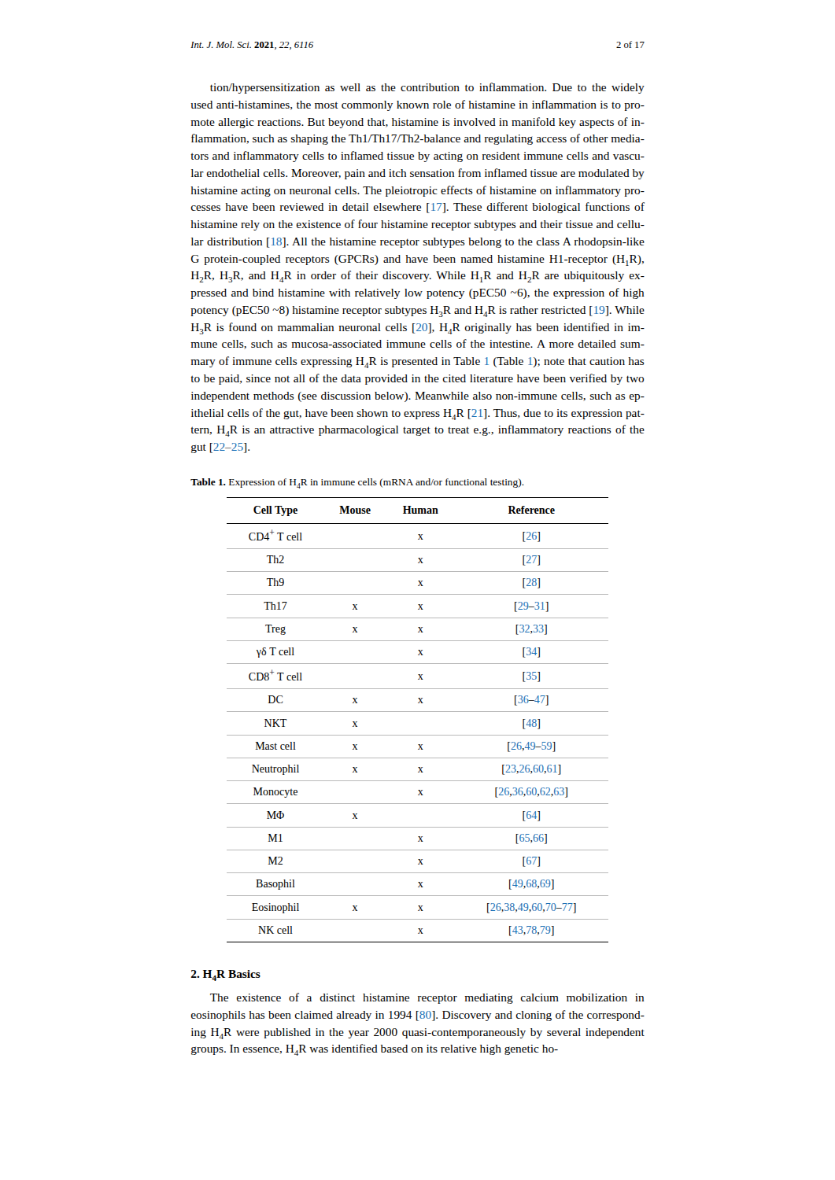Int. J. Mol. Sci. 2021, 22, 6116
2 of 17
tion/hypersensitization as well as the contribution to inflammation. Due to the widely used anti-histamines, the most commonly known role of histamine in inflammation is to promote allergic reactions. But beyond that, histamine is involved in manifold key aspects of inflammation, such as shaping the Th1/Th17/Th2-balance and regulating access of other mediators and inflammatory cells to inflamed tissue by acting on resident immune cells and vascular endothelial cells. Moreover, pain and itch sensation from inflamed tissue are modulated by histamine acting on neuronal cells. The pleiotropic effects of histamine on inflammatory processes have been reviewed in detail elsewhere [17]. These different biological functions of histamine rely on the existence of four histamine receptor subtypes and their tissue and cellular distribution [18]. All the histamine receptor subtypes belong to the class A rhodopsin-like G protein-coupled receptors (GPCRs) and have been named histamine H1-receptor (H1R), H2R, H3R, and H4R in order of their discovery. While H1R and H2R are ubiquitously expressed and bind histamine with relatively low potency (pEC50 ~6), the expression of high potency (pEC50 ~8) histamine receptor subtypes H3R and H4R is rather restricted [19]. While H3R is found on mammalian neuronal cells [20], H4R originally has been identified in immune cells, such as mucosa-associated immune cells of the intestine. A more detailed summary of immune cells expressing H4R is presented in Table 1 (Table 1); note that caution has to be paid, since not all of the data provided in the cited literature have been verified by two independent methods (see discussion below). Meanwhile also non-immune cells, such as epithelial cells of the gut, have been shown to express H4R [21]. Thus, due to its expression pattern, H4R is an attractive pharmacological target to treat e.g., inflammatory reactions of the gut [22–25].
Table 1. Expression of H4R in immune cells (mRNA and/or functional testing).
| Cell Type | Mouse | Human | Reference |
| --- | --- | --- | --- |
| CD4 + T cell | | x | [ 26 ] |
| Th2 | | x | [ 27 ] |
| Th9 | | x | [ 28 ] |
| Th17 | x | x | [ 29 – 31 ] |
| Treg | x | x | [ 32 , 33 ] |
| γδ T cell | | x | [ 34 ] |
| CD8 + T cell | | x | [ 35 ] |
| DC | x | x | [ 36 – 47 ] |
| NKT | x | | [ 48 ] |
| Mast cell | x | x | [ 26 , 49 – 59 ] |
| Neutrophil | x | x | [ 23 , 26 , 60 , 61 ] |
| Monocyte | | x | [ 26 , 36 , 60 , 62 , 63 ] |
| MΦ | x | | [ 64 ] |
| M1 | | x | [ 65 , 66 ] |
| M2 | | x | [ 67 ] |
| Basophil | | x | [ 49 , 68 , 69 ] |
| Eosinophil | x | x | [ 26 , 38 , 49 , 60 , 70 – 77 ] |
| NK cell | | x | [ 43 , 78 , 79 ] |
2. H4R Basics
The existence of a distinct histamine receptor mediating calcium mobilization in eosinophils has been claimed already in 1994 [80]. Discovery and cloning of the corresponding H4R were published in the year 2000 quasi-contemporaneously by several independent groups. In essence, H4R was identified based on its relative high genetic ho-